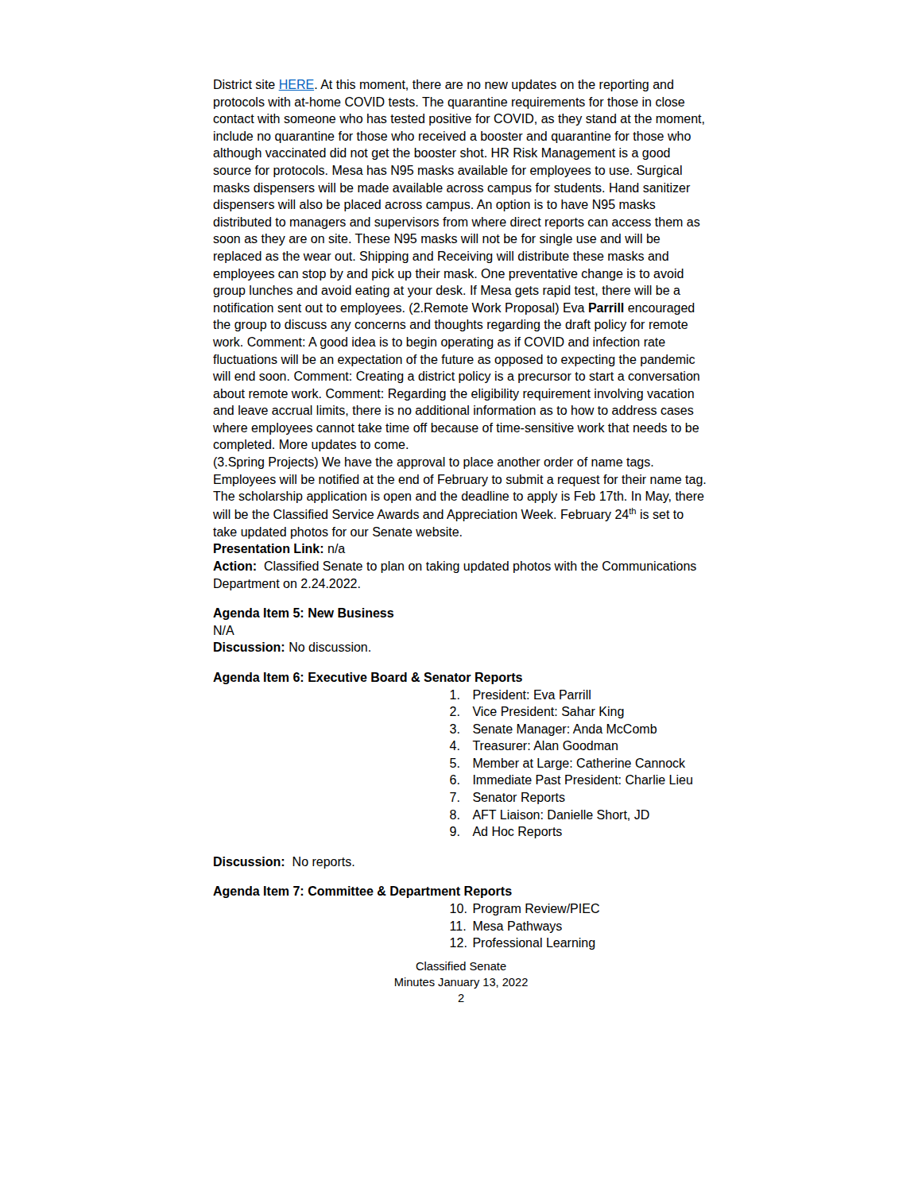District site HERE. At this moment, there are no new updates on the reporting and protocols with at-home COVID tests. The quarantine requirements for those in close contact with someone who has tested positive for COVID, as they stand at the moment, include no quarantine for those who received a booster and quarantine for those who although vaccinated did not get the booster shot. HR Risk Management is a good source for protocols. Mesa has N95 masks available for employees to use. Surgical masks dispensers will be made available across campus for students. Hand sanitizer dispensers will also be placed across campus. An option is to have N95 masks distributed to managers and supervisors from where direct reports can access them as soon as they are on site. These N95 masks will not be for single use and will be replaced as the wear out. Shipping and Receiving will distribute these masks and employees can stop by and pick up their mask. One preventative change is to avoid group lunches and avoid eating at your desk. If Mesa gets rapid test, there will be a notification sent out to employees. (2.Remote Work Proposal) Eva Parrill encouraged the group to discuss any concerns and thoughts regarding the draft policy for remote work. Comment: A good idea is to begin operating as if COVID and infection rate fluctuations will be an expectation of the future as opposed to expecting the pandemic will end soon. Comment: Creating a district policy is a precursor to start a conversation about remote work. Comment: Regarding the eligibility requirement involving vacation and leave accrual limits, there is no additional information as to how to address cases where employees cannot take time off because of time-sensitive work that needs to be completed. More updates to come.
(3.Spring Projects) We have the approval to place another order of name tags. Employees will be notified at the end of February to submit a request for their name tag. The scholarship application is open and the deadline to apply is Feb 17th. In May, there will be the Classified Service Awards and Appreciation Week. February 24th is set to take updated photos for our Senate website.
Presentation Link: n/a
Action: Classified Senate to plan on taking updated photos with the Communications Department on 2.24.2022.
Agenda Item 5: New Business
N/A
Discussion: No discussion.
Agenda Item 6: Executive Board & Senator Reports
1. President: Eva Parrill
2. Vice President: Sahar King
3. Senate Manager: Anda McComb
4. Treasurer: Alan Goodman
5. Member at Large: Catherine Cannock
6. Immediate Past President: Charlie Lieu
7. Senator Reports
8. AFT Liaison: Danielle Short, JD
9. Ad Hoc Reports
Discussion: No reports.
Agenda Item 7: Committee & Department Reports
10. Program Review/PIEC
11. Mesa Pathways
12. Professional Learning
Classified Senate
Minutes January 13, 2022
2